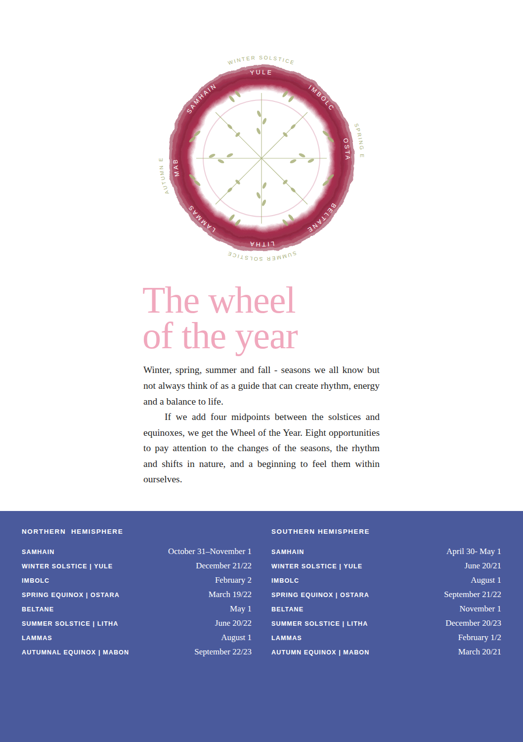WINTER SOLSTICE SUMMER SOLSTICE SPRING EQUINOX AUTUMN EQUINOX YULE SAMHAIN IMBOLC OSTARA BELTANE LITHA LAMMAS MABON
The wheel
of the year
Winter, spring, summer and fall - seasons we all know but not always think of as a guide that can create rhythm, energy and a balance to life.
If we add four midpoints between the solstices and equinoxes, we get the Wheel of the Year. Eight opportunities to pay attention to the changes of the seasons, the rhythm and shifts in nature, and a beginning to feel them within ourselves.
NORTHERN HEMISPHERE
| SAMHAIN | October 31–November 1 |
| WINTER SOLSTICE / YULE | December 21/22 |
| IMBOLC | February 2 |
| SPRING EQUINOX / OSTARA | March 19/22 |
| BELTANE | May 1 |
| SUMMER SOLSTICE / LITHA | June 20/22 |
| LAMMAS | August 1 |
| AUTUMNAL EQUINOX / MABON | September 22/23 |
SOUTHERN HEMISPHERE
| SAMHAIN | April 30- May 1 |
| WINTER SOLSTICE / YULE | June 20/21 |
| IMBOLC | August 1 |
| SPRING EQUINOX / OSTARA | September 21/22 |
| BELTANE | November 1 |
| SUMMER SOLSTICE / LITHA | December 20/23 |
| LAMMAS | February 1/2 |
| AUTUMN EQUINOX / MABON | March 20/21 |